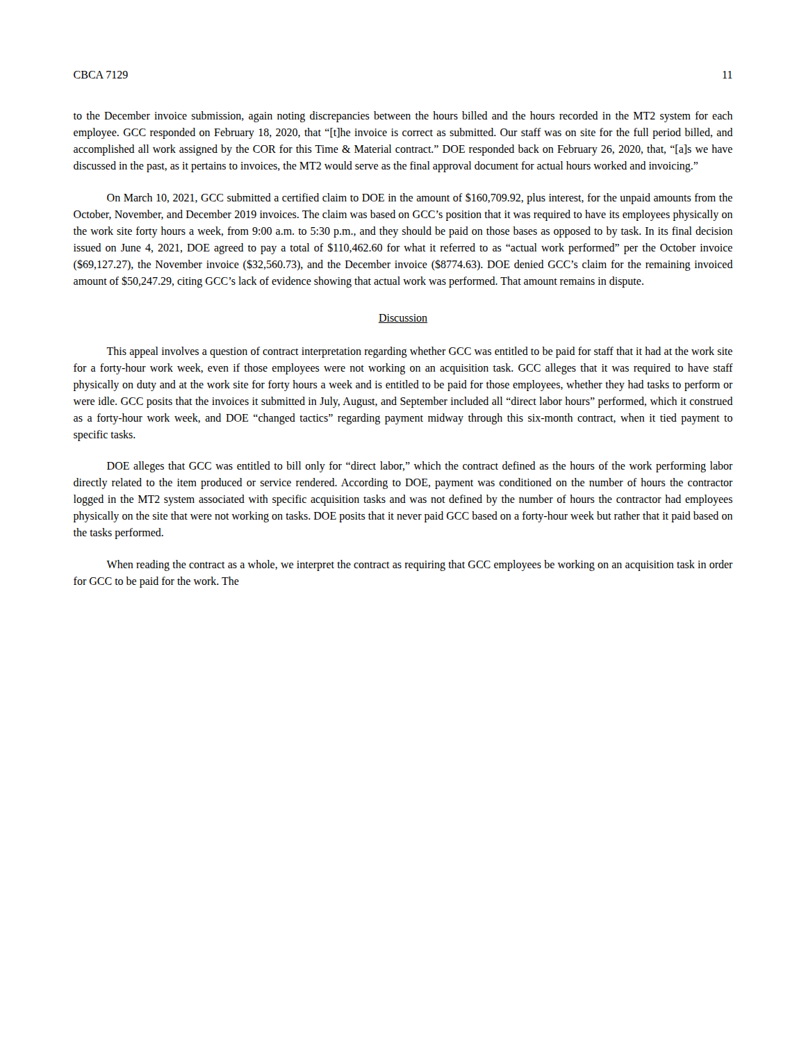CBCA 7129 11
to the December invoice submission, again noting discrepancies between the hours billed and the hours recorded in the MT2 system for each employee. GCC responded on February 18, 2020, that “[t]he invoice is correct as submitted. Our staff was on site for the full period billed, and accomplished all work assigned by the COR for this Time & Material contract.” DOE responded back on February 26, 2020, that, “[a]s we have discussed in the past, as it pertains to invoices, the MT2 would serve as the final approval document for actual hours worked and invoicing.”
On March 10, 2021, GCC submitted a certified claim to DOE in the amount of $160,709.92, plus interest, for the unpaid amounts from the October, November, and December 2019 invoices. The claim was based on GCC’s position that it was required to have its employees physically on the work site forty hours a week, from 9:00 a.m. to 5:30 p.m., and they should be paid on those bases as opposed to by task. In its final decision issued on June 4, 2021, DOE agreed to pay a total of $110,462.60 for what it referred to as “actual work performed” per the October invoice ($69,127.27), the November invoice ($32,560.73), and the December invoice ($8774.63). DOE denied GCC’s claim for the remaining invoiced amount of $50,247.29, citing GCC’s lack of evidence showing that actual work was performed. That amount remains in dispute.
Discussion
This appeal involves a question of contract interpretation regarding whether GCC was entitled to be paid for staff that it had at the work site for a forty-hour work week, even if those employees were not working on an acquisition task. GCC alleges that it was required to have staff physically on duty and at the work site for forty hours a week and is entitled to be paid for those employees, whether they had tasks to perform or were idle. GCC posits that the invoices it submitted in July, August, and September included all “direct labor hours” performed, which it construed as a forty-hour work week, and DOE “changed tactics” regarding payment midway through this six-month contract, when it tied payment to specific tasks.
DOE alleges that GCC was entitled to bill only for “direct labor,” which the contract defined as the hours of the work performing labor directly related to the item produced or service rendered. According to DOE, payment was conditioned on the number of hours the contractor logged in the MT2 system associated with specific acquisition tasks and was not defined by the number of hours the contractor had employees physically on the site that were not working on tasks. DOE posits that it never paid GCC based on a forty-hour week but rather that it paid based on the tasks performed.
When reading the contract as a whole, we interpret the contract as requiring that GCC employees be working on an acquisition task in order for GCC to be paid for the work. The